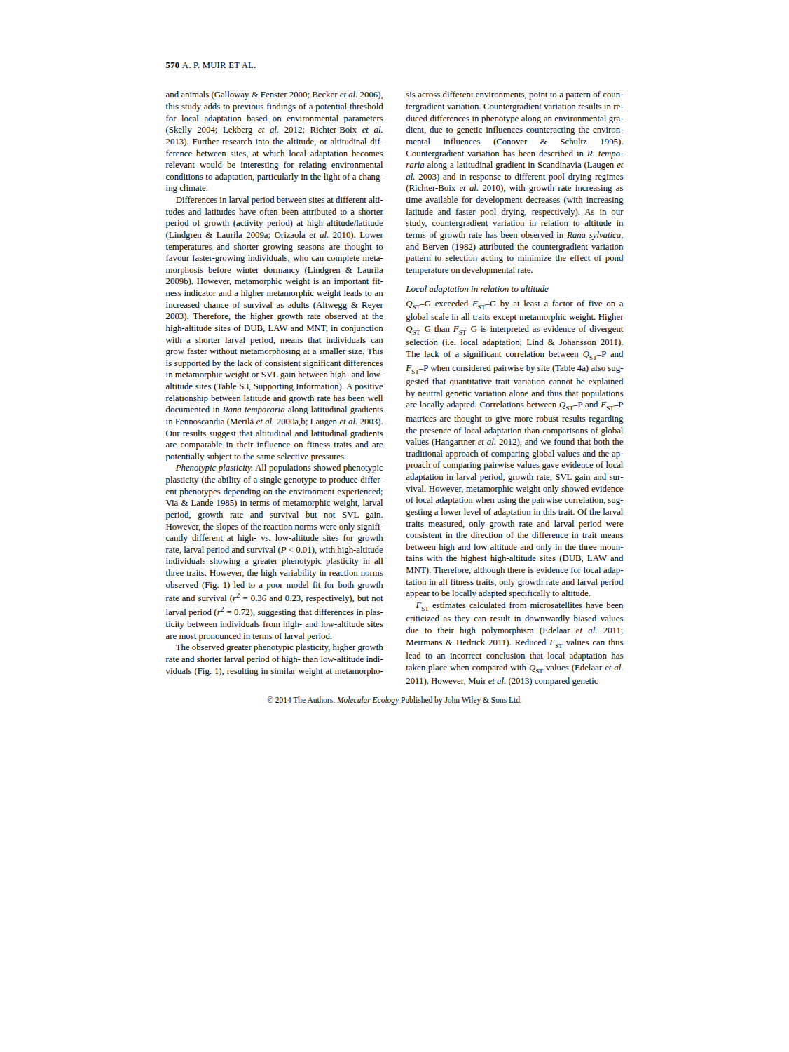570 A. P. MUIR ET AL.
and animals (Galloway & Fenster 2000; Becker et al. 2006), this study adds to previous findings of a potential threshold for local adaptation based on environmental parameters (Skelly 2004; Lekberg et al. 2012; Richter-Boix et al. 2013). Further research into the altitude, or altitudinal difference between sites, at which local adaptation becomes relevant would be interesting for relating environmental conditions to adaptation, particularly in the light of a changing climate.
Differences in larval period between sites at different altitudes and latitudes have often been attributed to a shorter period of growth (activity period) at high altitude/latitude (Lindgren & Laurila 2009a; Orizaola et al. 2010). Lower temperatures and shorter growing seasons are thought to favour faster-growing individuals, who can complete metamorphosis before winter dormancy (Lindgren & Laurila 2009b). However, metamorphic weight is an important fitness indicator and a higher metamorphic weight leads to an increased chance of survival as adults (Altwegg & Reyer 2003). Therefore, the higher growth rate observed at the high-altitude sites of DUB, LAW and MNT, in conjunction with a shorter larval period, means that individuals can grow faster without metamorphosing at a smaller size. This is supported by the lack of consistent significant differences in metamorphic weight or SVL gain between high- and low-altitude sites (Table S3, Supporting Information). A positive relationship between latitude and growth rate has been well documented in Rana temporaria along latitudinal gradients in Fennoscandia (Merilä et al. 2000a,b; Laugen et al. 2003). Our results suggest that altitudinal and latitudinal gradients are comparable in their influence on fitness traits and are potentially subject to the same selective pressures.
Phenotypic plasticity. All populations showed phenotypic plasticity (the ability of a single genotype to produce different phenotypes depending on the environment experienced; Via & Lande 1985) in terms of metamorphic weight, larval period, growth rate and survival but not SVL gain. However, the slopes of the reaction norms were only significantly different at high- vs. low-altitude sites for growth rate, larval period and survival (P < 0.01), with high-altitude individuals showing a greater phenotypic plasticity in all three traits. However, the high variability in reaction norms observed (Fig. 1) led to a poor model fit for both growth rate and survival (r2 = 0.36 and 0.23, respectively), but not larval period (r2 = 0.72), suggesting that differences in plasticity between individuals from high- and low-altitude sites are most pronounced in terms of larval period.
The observed greater phenotypic plasticity, higher growth rate and shorter larval period of high- than low-altitude individuals (Fig. 1), resulting in similar weight at metamorphosis across different environments, point to a pattern of countergradient variation. Countergradient variation results in reduced differences in phenotype along an environmental gradient, due to genetic influences counteracting the environmental influences (Conover & Schultz 1995). Countergradient variation has been described in R. temporaria along a latitudinal gradient in Scandinavia (Laugen et al. 2003) and in response to different pool drying regimes (Richter-Boix et al. 2010), with growth rate increasing as time available for development decreases (with increasing latitude and faster pool drying, respectively). As in our study, countergradient variation in relation to altitude in terms of growth rate has been observed in Rana sylvatica, and Berven (1982) attributed the countergradient variation pattern to selection acting to minimize the effect of pond temperature on developmental rate.
Local adaptation in relation to altitude
QST–G exceeded FST–G by at least a factor of five on a global scale in all traits except metamorphic weight. Higher QST–G than FST–G is interpreted as evidence of divergent selection (i.e. local adaptation; Lind & Johansson 2011). The lack of a significant correlation between QST–P and FST–P when considered pairwise by site (Table 4a) also suggested that quantitative trait variation cannot be explained by neutral genetic variation alone and thus that populations are locally adapted. Correlations between QST–P and FST–P matrices are thought to give more robust results regarding the presence of local adaptation than comparisons of global values (Hangartner et al. 2012), and we found that both the traditional approach of comparing global values and the approach of comparing pairwise values gave evidence of local adaptation in larval period, growth rate, SVL gain and survival. However, metamorphic weight only showed evidence of local adaptation when using the pairwise correlation, suggesting a lower level of adaptation in this trait. Of the larval traits measured, only growth rate and larval period were consistent in the direction of the difference in trait means between high and low altitude and only in the three mountains with the highest high-altitude sites (DUB, LAW and MNT). Therefore, although there is evidence for local adaptation in all fitness traits, only growth rate and larval period appear to be locally adapted specifically to altitude.
FST estimates calculated from microsatellites have been criticized as they can result in downwardly biased values due to their high polymorphism (Edelaar et al. 2011; Meirmans & Hedrick 2011). Reduced FST values can thus lead to an incorrect conclusion that local adaptation has taken place when compared with QST values (Edelaar et al. 2011). However, Muir et al. (2013) compared genetic
© 2014 The Authors. Molecular Ecology Published by John Wiley & Sons Ltd.